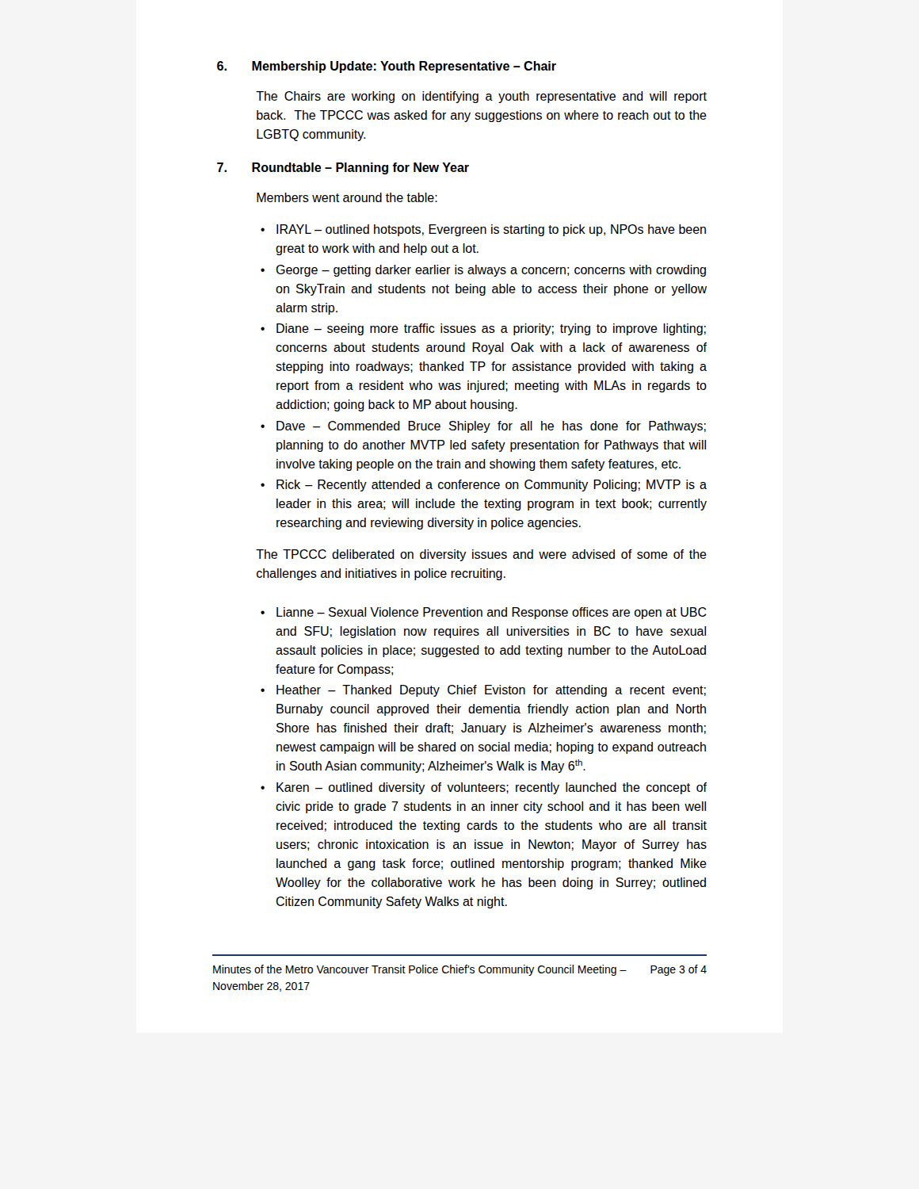6. Membership Update: Youth Representative – Chair
The Chairs are working on identifying a youth representative and will report back. The TPCCC was asked for any suggestions on where to reach out to the LGBTQ community.
7. Roundtable – Planning for New Year
Members went around the table:
IRAYL – outlined hotspots, Evergreen is starting to pick up, NPOs have been great to work with and help out a lot.
George – getting darker earlier is always a concern; concerns with crowding on SkyTrain and students not being able to access their phone or yellow alarm strip.
Diane – seeing more traffic issues as a priority; trying to improve lighting; concerns about students around Royal Oak with a lack of awareness of stepping into roadways; thanked TP for assistance provided with taking a report from a resident who was injured; meeting with MLAs in regards to addiction; going back to MP about housing.
Dave – Commended Bruce Shipley for all he has done for Pathways; planning to do another MVTP led safety presentation for Pathways that will involve taking people on the train and showing them safety features, etc.
Rick – Recently attended a conference on Community Policing; MVTP is a leader in this area; will include the texting program in text book; currently researching and reviewing diversity in police agencies.
The TPCCC deliberated on diversity issues and were advised of some of the challenges and initiatives in police recruiting.
Lianne – Sexual Violence Prevention and Response offices are open at UBC and SFU; legislation now requires all universities in BC to have sexual assault policies in place; suggested to add texting number to the AutoLoad feature for Compass;
Heather – Thanked Deputy Chief Eviston for attending a recent event; Burnaby council approved their dementia friendly action plan and North Shore has finished their draft; January is Alzheimer's awareness month; newest campaign will be shared on social media; hoping to expand outreach in South Asian community; Alzheimer's Walk is May 6th.
Karen – outlined diversity of volunteers; recently launched the concept of civic pride to grade 7 students in an inner city school and it has been well received; introduced the texting cards to the students who are all transit users; chronic intoxication is an issue in Newton; Mayor of Surrey has launched a gang task force; outlined mentorship program; thanked Mike Woolley for the collaborative work he has been doing in Surrey; outlined Citizen Community Safety Walks at night.
Minutes of the Metro Vancouver Transit Police Chief's Community Council Meeting – November 28, 2017
Page 3 of 4